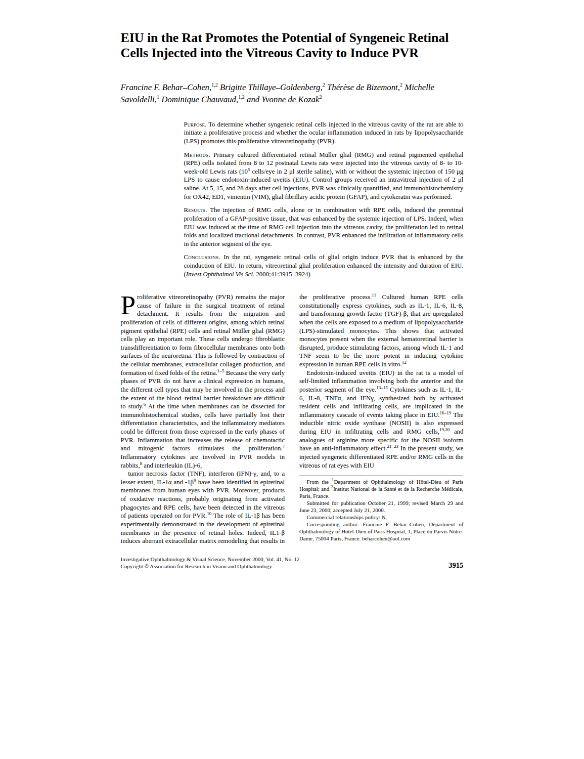EIU in the Rat Promotes the Potential of Syngeneic Retinal Cells Injected into the Vitreous Cavity to Induce PVR
Francine F. Behar–Cohen,1,2 Brigitte Thillaye–Goldenberg,2 Thérèse de Bizemont,2 Michelle Savoldelli,1 Dominique Chauvaud,1,2 and Yvonne de Kozak2
Purpose. To determine whether syngeneic retinal cells injected in the vitreous cavity of the rat are able to initiate a proliferative process and whether the ocular inflammation induced in rats by lipopolysaccharide (LPS) promotes this proliferative vitreoretinopathy (PVR).
Methods. Primary cultured differentiated retinal Müller glial (RMG) and retinal pigmented epithelial (RPE) cells isolated from 8 to 12 postnatal Lewis rats were injected into the vitreous cavity of 8- to 10-week-old Lewis rats (105 cells/eye in 2 μl sterile saline), with or without the systemic injection of 150 μg LPS to cause endotoxin-induced uveitis (EIU). Control groups received an intravitreal injection of 2 μl saline. At 5, 15, and 28 days after cell injections, PVR was clinically quantified, and immunohistochemistry for OX42, ED1, vimentin (VIM), glial fibrillary acidic protein (GFAP), and cytokeratin was performed.
Results. The injection of RMG cells, alone or in combination with RPE cells, induced the preretinal proliferation of a GFAP-positive tissue, that was enhanced by the systemic injection of LPS. Indeed, when EIU was induced at the time of RMG cell injection into the vitreous cavity, the proliferation led to retinal folds and localized tractional detachments. In contrast, PVR enhanced the infiltration of inflammatory cells in the anterior segment of the eye.
Conclusions. In the rat, syngeneic retinal cells of glial origin induce PVR that is enhanced by the coinduction of EIU. In return, vitreoretinal glial proliferation enhanced the intensity and duration of EIU. (Invest Ophthalmol Vis Sci. 2000;41:3915–3924)
Proliferative vitreoretinopathy (PVR) remains the major cause of failure in the surgical treatment of retinal detachment. It results from the migration and proliferation of cells of different origins, among which retinal pigment epithelial (RPE) cells and retinal Müller glial (RMG) cells play an important role. These cells undergo fibroblastic transdifferentiation to form fibrocellular membranes onto both surfaces of the neuroretina. This is followed by contraction of the cellular membranes, extracellular collagen production, and formation of fixed folds of the retina.1–5 Because the very early phases of PVR do not have a clinical expression in humans, the different cell types that may be involved in the process and the extent of the blood–retinal barrier breakdown are difficult to study.6 At the time when membranes can be dissected for immunohistochemical studies, cells have partially lost their differentiation characteristics, and the inflammatory mediators could be different from those expressed in the early phases of PVR. Inflammation that increases the release of chemotactic and mitogenic factors stimulates the proliferation.7 Inflammatory cytokines are involved in PVR models in rabbits,8 and interleukin (IL)-6,
tumor necrosis factor (TNF), interferon (IFN)-γ, and, to a lesser extent, IL-1α and -1β9 have been identified in epiretinal membranes from human eyes with PVR. Moreover, products of oxidative reactions, probably originating from activated phagocytes and RPE cells, have been detected in the vitreous of patients operated on for PVR.10 The role of IL-1β has been experimentally demonstrated in the development of epiretinal membranes in the presence of retinal holes. Indeed, IL1-β induces aberrant extracellular matrix remodeling that results in the proliferative process.11 Cultured human RPE cells constitutionally express cytokines, such as IL-1, IL-6, IL-8, and transforming growth factor (TGF)-β, that are upregulated when the cells are exposed to a medium of lipopolysaccharide (LPS)-stimulated monocytes. This shows that activated monocytes present when the external hematoretinal barrier is disrupted, produce stimulating factors, among which IL-1 and TNF seem to be the more potent in inducing cytokine expression in human RPE cells in vitro.12
Endotoxin-induced uveitis (EIU) in the rat is a model of self-limited inflammation involving both the anterior and the posterior segment of the eye.13–15 Cytokines such as IL-1, IL-6, IL-8, TNFα, and IFNγ, synthesized both by activated resident cells and infiltrating cells, are implicated in the inflammatory cascade of events taking place in EIU.16–19 The inducible nitric oxide synthase (NOSII) is also expressed during EIU in infiltrating cells and RMG cells,19,20 and analogues of arginine more specific for the NOSII isoform have an anti-inflammatory effect.21–23 In the present study, we injected syngeneic differentiated RPE and/or RMG cells in the vitreous of rat eyes with EIU
From the 1Department of Ophthalmology of Hôtel-Dieu of Paris Hospital; and 2Institut National de la Santé et de la Recherche Médicale, Paris, France.
Submitted for publication October 21, 1999; revised March 29 and June 23, 2000; accepted July 21, 2000.
Commercial relationships policy: N.
Corresponding author: Francine F. Behar–Cohen, Department of Ophthalmology of Hôtel-Dieu of Paris Hospital, 1, Place du Parvis Nôtre-Dame, 75004 Paris, France. beharcohen@aol.com
Investigative Ophthalmology & Visual Science, November 2000, Vol. 41, No. 12
Copyright © Association for Research in Vision and Ophthalmology 3915